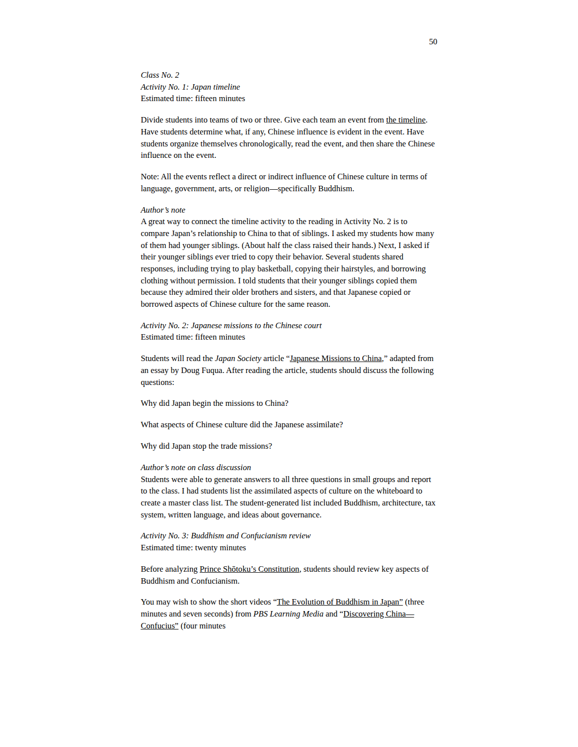50
Class No. 2
Activity No. 1: Japan timeline
Estimated time: fifteen minutes
Divide students into teams of two or three. Give each team an event from the timeline. Have students determine what, if any, Chinese influence is evident in the event. Have students organize themselves chronologically, read the event, and then share the Chinese influence on the event.
Note: All the events reflect a direct or indirect influence of Chinese culture in terms of language, government, arts, or religion—specifically Buddhism.
Author’s note
A great way to connect the timeline activity to the reading in Activity No. 2 is to compare Japan’s relationship to China to that of siblings. I asked my students how many of them had younger siblings. (About half the class raised their hands.) Next, I asked if their younger siblings ever tried to copy their behavior. Several students shared responses, including trying to play basketball, copying their hairstyles, and borrowing clothing without permission. I told students that their younger siblings copied them because they admired their older brothers and sisters, and that Japanese copied or borrowed aspects of Chinese culture for the same reason.
Activity No. 2: Japanese missions to the Chinese court
Estimated time: fifteen minutes
Students will read the Japan Society article “Japanese Missions to China,” adapted from an essay by Doug Fuqua. After reading the article, students should discuss the following questions:
Why did Japan begin the missions to China?
What aspects of Chinese culture did the Japanese assimilate?
Why did Japan stop the trade missions?
Author’s note on class discussion
Students were able to generate answers to all three questions in small groups and report to the class. I had students list the assimilated aspects of culture on the whiteboard to create a master class list. The student-generated list included Buddhism, architecture, tax system, written language, and ideas about governance.
Activity No. 3: Buddhism and Confucianism review
Estimated time: twenty minutes
Before analyzing Prince Shōtoku’s Constitution, students should review key aspects of Buddhism and Confucianism.
You may wish to show the short videos “The Evolution of Buddhism in Japan” (three minutes and seven seconds) from PBS Learning Media and “Discovering China—Confucius” (four minutes